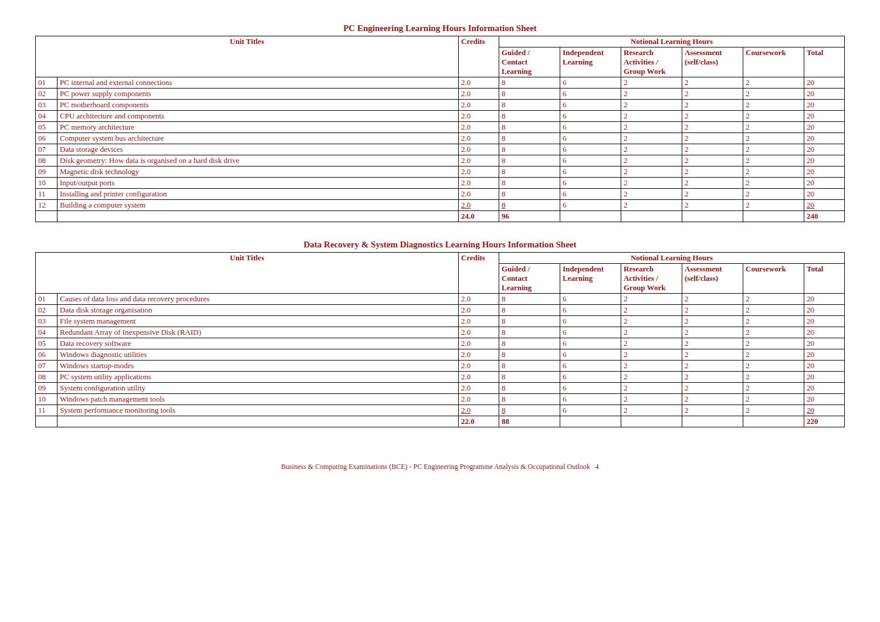PC Engineering Learning Hours Information Sheet
| Unit Titles | Credits | Notional Learning Hours |
| --- | --- | --- |
| Guided / Contact Learning | Independent Learning | Research Activities / Group Work | Assessment (self/class) | Coursework | Total |
| 01 | PC internal and external connections | 2.0 | 8 | 6 | 2 | 2 | 2 | 20 |
| 02 | PC power supply components | 2.0 | 8 | 6 | 2 | 2 | 2 | 20 |
| 03 | PC motherboard components | 2.0 | 8 | 6 | 2 | 2 | 2 | 20 |
| 04 | CPU architecture and components | 2.0 | 8 | 6 | 2 | 2 | 2 | 20 |
| 05 | PC memory architecture | 2.0 | 8 | 6 | 2 | 2 | 2 | 20 |
| 06 | Computer system bus architecture | 2.0 | 8 | 6 | 2 | 2 | 2 | 20 |
| 07 | Data storage devices | 2.0 | 8 | 6 | 2 | 2 | 2 | 20 |
| 08 | Disk geometry: How data is organised on a hard disk drive | 2.0 | 8 | 6 | 2 | 2 | 2 | 20 |
| 09 | Magnetic disk technology | 2.0 | 8 | 6 | 2 | 2 | 2 | 20 |
| 10 | Input/output ports | 2.0 | 8 | 6 | 2 | 2 | 2 | 20 |
| 11 | Installing and printer configuration | 2.0 | 8 | 6 | 2 | 2 | 2 | 20 |
| 12 | Building a computer system | 2.0 | 8 | 6 | 2 | 2 | 2 | 20 |
| | | 24.0 | 96 | | | | | 240 |
Data Recovery & System Diagnostics Learning Hours Information Sheet
| Unit Titles | Credits | Notional Learning Hours |
| --- | --- | --- |
| Guided / Contact Learning | Independent Learning | Research Activities / Group Work | Assessment (self/class) | Coursework | Total |
| 01 | Causes of data loss and data recovery procedures | 2.0 | 8 | 6 | 2 | 2 | 2 | 20 |
| 02 | Data disk storage organisation | 2.0 | 8 | 6 | 2 | 2 | 2 | 20 |
| 03 | File system management | 2.0 | 8 | 6 | 2 | 2 | 2 | 20 |
| 04 | Redundant Array of Inexpensive Disk (RAID) | 2.0 | 8 | 6 | 2 | 2 | 2 | 20 |
| 05 | Data recovery software | 2.0 | 8 | 6 | 2 | 2 | 2 | 20 |
| 06 | Windows diagnostic utilities | 2.0 | 8 | 6 | 2 | 2 | 2 | 20 |
| 07 | Windows startup-modes | 2.0 | 8 | 6 | 2 | 2 | 2 | 20 |
| 08 | PC system utility applications | 2.0 | 8 | 6 | 2 | 2 | 2 | 20 |
| 09 | System configuration utility | 2.0 | 8 | 6 | 2 | 2 | 2 | 20 |
| 10 | Windows patch management tools | 2.0 | 8 | 6 | 2 | 2 | 2 | 20 |
| 11 | System performance monitoring tools | 2.0 | 8 | 6 | 2 | 2 | 2 | 20 |
| | | 22.0 | 88 | | | | | 220 |
Business & Computing Examinations (BCE) - PC Engineering Programme Analysis & Occupational Outlook 4